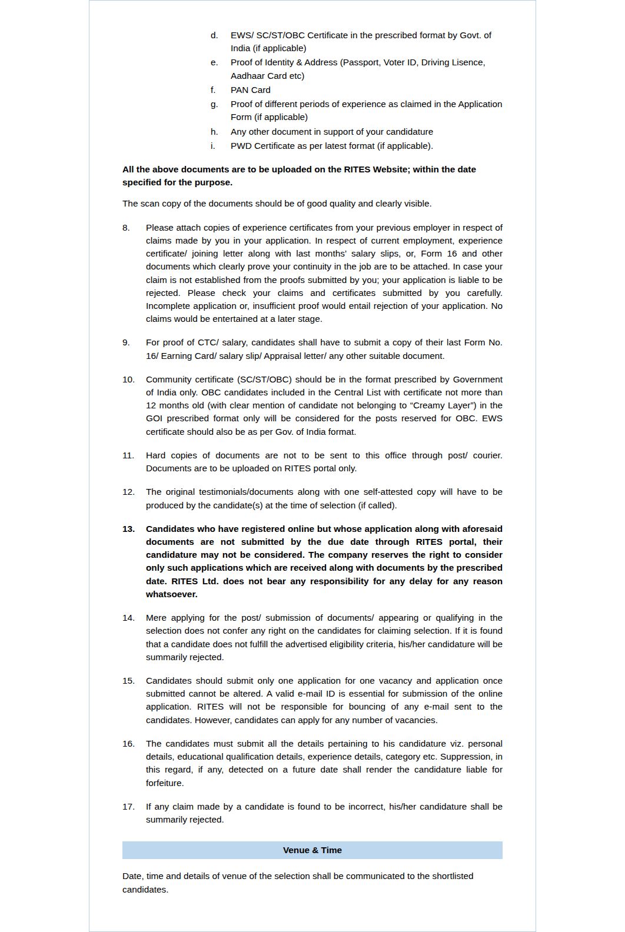d. EWS/ SC/ST/OBC Certificate in the prescribed format by Govt. of India (if applicable)
e. Proof of Identity & Address (Passport, Voter ID, Driving Lisence, Aadhaar Card etc)
f. PAN Card
g. Proof of different periods of experience as claimed in the Application Form (if applicable)
h. Any other document in support of your candidature
i. PWD Certificate as per latest format (if applicable).
All the above documents are to be uploaded on the RITES Website; within the date specified for the purpose.
The scan copy of the documents should be of good quality and clearly visible.
Please attach copies of experience certificates from your previous employer in respect of claims made by you in your application. In respect of current employment, experience certificate/ joining letter along with last months’ salary slips, or, Form 16 and other documents which clearly prove your continuity in the job are to be attached. In case your claim is not established from the proofs submitted by you; your application is liable to be rejected. Please check your claims and certificates submitted by you carefully. Incomplete application or, insufficient proof would entail rejection of your application. No claims would be entertained at a later stage.
For proof of CTC/ salary, candidates shall have to submit a copy of their last Form No. 16/ Earning Card/ salary slip/ Appraisal letter/ any other suitable document.
Community certificate (SC/ST/OBC) should be in the format prescribed by Government of India only. OBC candidates included in the Central List with certificate not more than 12 months old (with clear mention of candidate not belonging to “Creamy Layer”) in the GOI prescribed format only will be considered for the posts reserved for OBC. EWS certificate should also be as per Gov. of India format.
Hard copies of documents are not to be sent to this office through post/ courier. Documents are to be uploaded on RITES portal only.
The original testimonials/documents along with one self-attested copy will have to be produced by the candidate(s) at the time of selection (if called).
Candidates who have registered online but whose application along with aforesaid documents are not submitted by the due date through RITES portal, their candidature may not be considered. The company reserves the right to consider only such applications which are received along with documents by the prescribed date. RITES Ltd. does not bear any responsibility for any delay for any reason whatsoever.
Mere applying for the post/ submission of documents/ appearing or qualifying in the selection does not confer any right on the candidates for claiming selection. If it is found that a candidate does not fulfill the advertised eligibility criteria, his/her candidature will be summarily rejected.
Candidates should submit only one application for one vacancy and application once submitted cannot be altered. A valid e-mail ID is essential for submission of the online application. RITES will not be responsible for bouncing of any e-mail sent to the candidates. However, candidates can apply for any number of vacancies.
The candidates must submit all the details pertaining to his candidature viz. personal details, educational qualification details, experience details, category etc. Suppression, in this regard, if any, detected on a future date shall render the candidature liable for forfeiture.
If any claim made by a candidate is found to be incorrect, his/her candidature shall be summarily rejected.
Venue & Time
Date, time and details of venue of the selection shall be communicated to the shortlisted candidates.